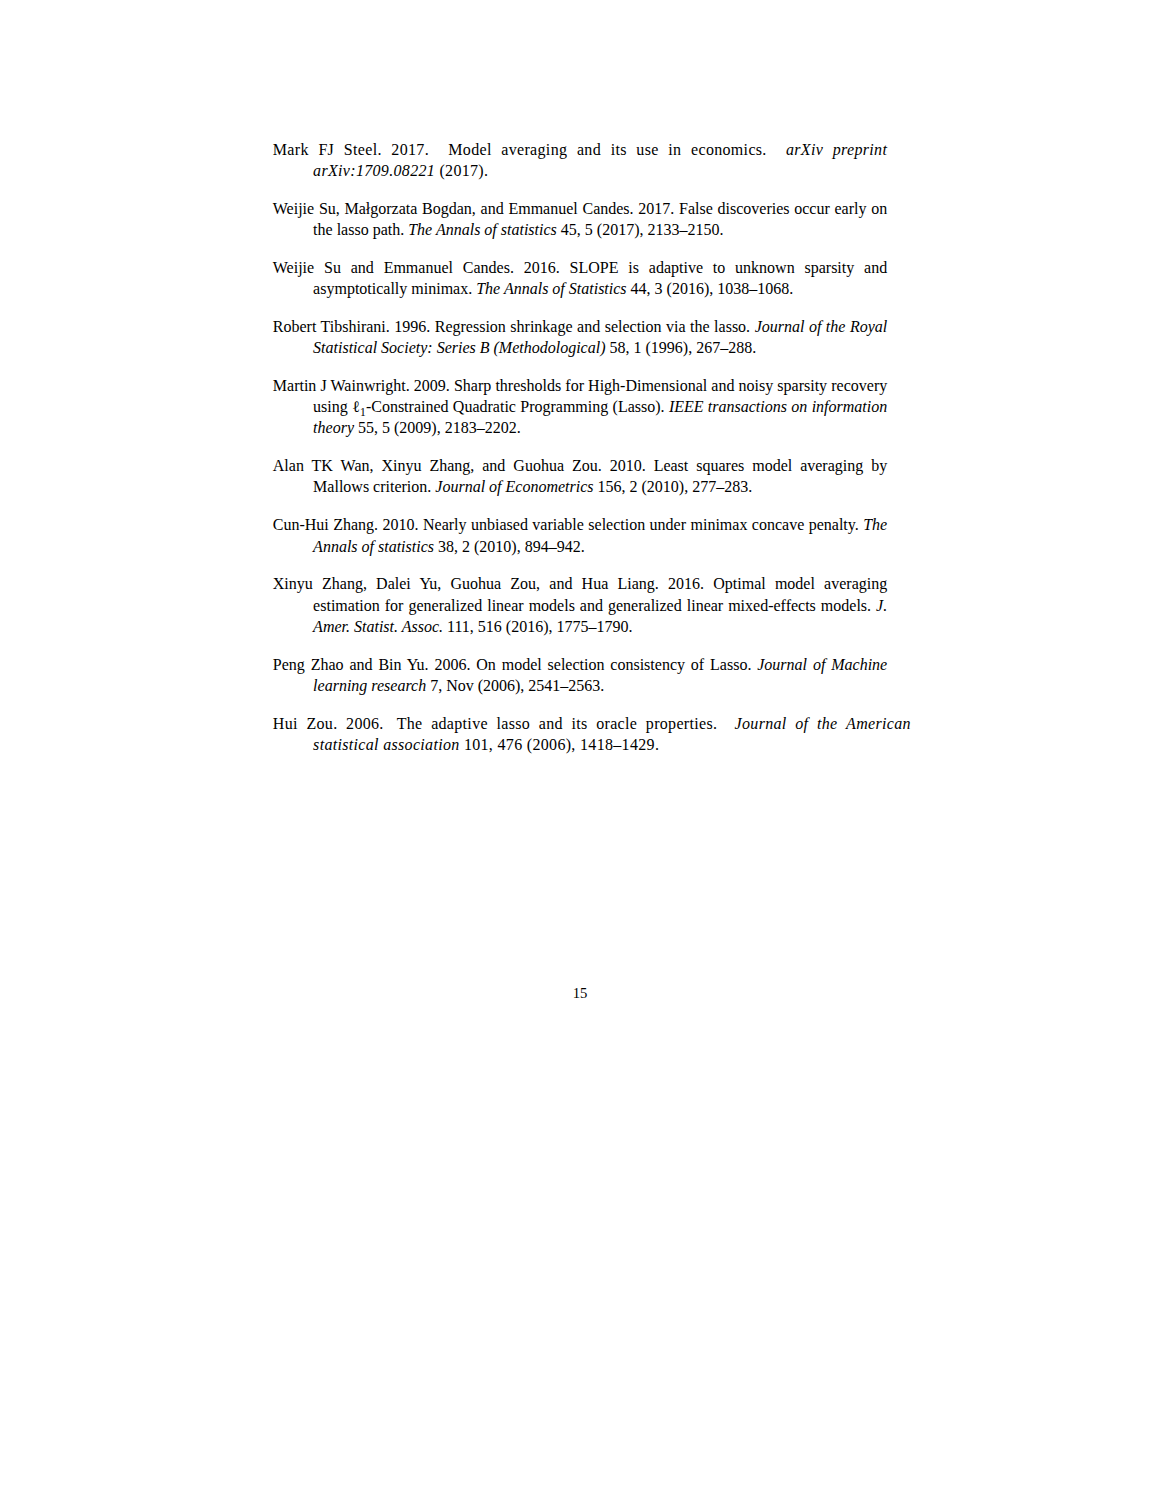Mark FJ Steel. 2017. Model averaging and its use in economics. arXiv preprint arXiv:1709.08221 (2017).
Weijie Su, Małgorzata Bogdan, and Emmanuel Candes. 2017. False discoveries occur early on the lasso path. The Annals of statistics 45, 5 (2017), 2133–2150.
Weijie Su and Emmanuel Candes. 2016. SLOPE is adaptive to unknown sparsity and asymptotically minimax. The Annals of Statistics 44, 3 (2016), 1038–1068.
Robert Tibshirani. 1996. Regression shrinkage and selection via the lasso. Journal of the Royal Statistical Society: Series B (Methodological) 58, 1 (1996), 267–288.
Martin J Wainwright. 2009. Sharp thresholds for High-Dimensional and noisy sparsity recovery using ℓ1-Constrained Quadratic Programming (Lasso). IEEE transactions on information theory 55, 5 (2009), 2183–2202.
Alan TK Wan, Xinyu Zhang, and Guohua Zou. 2010. Least squares model averaging by Mallows criterion. Journal of Econometrics 156, 2 (2010), 277–283.
Cun-Hui Zhang. 2010. Nearly unbiased variable selection under minimax concave penalty. The Annals of statistics 38, 2 (2010), 894–942.
Xinyu Zhang, Dalei Yu, Guohua Zou, and Hua Liang. 2016. Optimal model averaging estimation for generalized linear models and generalized linear mixed-effects models. J. Amer. Statist. Assoc. 111, 516 (2016), 1775–1790.
Peng Zhao and Bin Yu. 2006. On model selection consistency of Lasso. Journal of Machine learning research 7, Nov (2006), 2541–2563.
Hui Zou. 2006. The adaptive lasso and its oracle properties. Journal of the American statistical association 101, 476 (2006), 1418–1429.
15